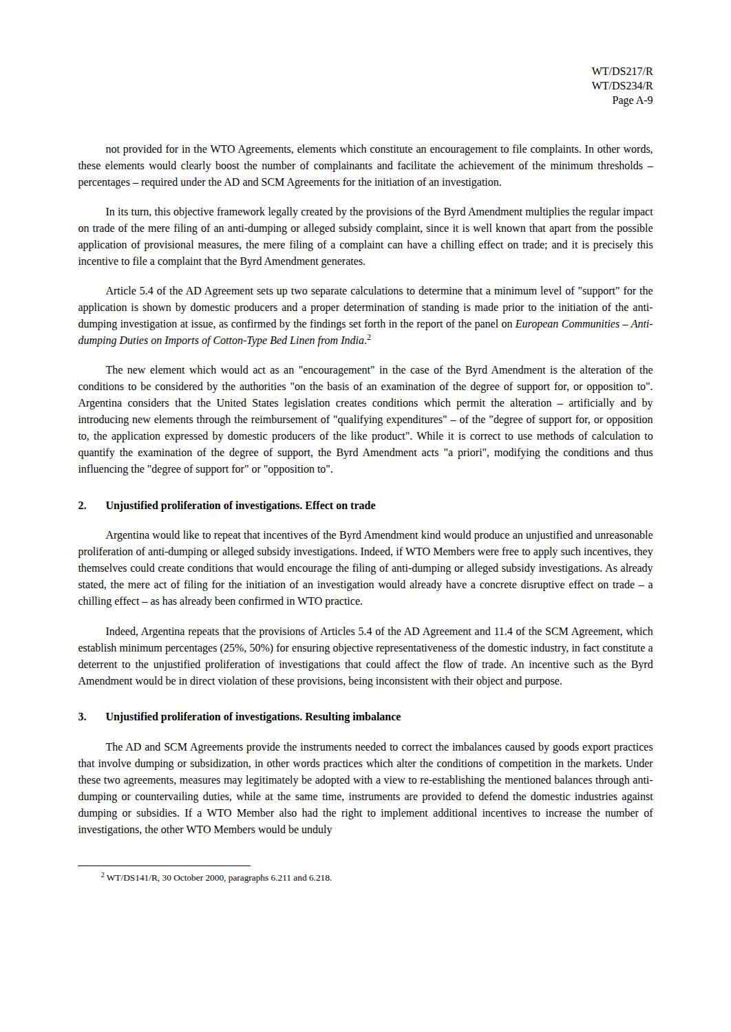WT/DS217/R
WT/DS234/R
Page A-9
not provided for in the WTO Agreements, elements which constitute an encouragement to file complaints. In other words, these elements would clearly boost the number of complainants and facilitate the achievement of the minimum thresholds – percentages – required under the AD and SCM Agreements for the initiation of an investigation.
In its turn, this objective framework legally created by the provisions of the Byrd Amendment multiplies the regular impact on trade of the mere filing of an anti-dumping or alleged subsidy complaint, since it is well known that apart from the possible application of provisional measures, the mere filing of a complaint can have a chilling effect on trade; and it is precisely this incentive to file a complaint that the Byrd Amendment generates.
Article 5.4 of the AD Agreement sets up two separate calculations to determine that a minimum level of "support" for the application is shown by domestic producers and a proper determination of standing is made prior to the initiation of the anti-dumping investigation at issue, as confirmed by the findings set forth in the report of the panel on European Communities – Anti-dumping Duties on Imports of Cotton-Type Bed Linen from India.2
The new element which would act as an "encouragement" in the case of the Byrd Amendment is the alteration of the conditions to be considered by the authorities "on the basis of an examination of the degree of support for, or opposition to". Argentina considers that the United States legislation creates conditions which permit the alteration – artificially and by introducing new elements through the reimbursement of "qualifying expenditures" – of the "degree of support for, or opposition to, the application expressed by domestic producers of the like product". While it is correct to use methods of calculation to quantify the examination of the degree of support, the Byrd Amendment acts "a priori", modifying the conditions and thus influencing the "degree of support for" or "opposition to".
2. Unjustified proliferation of investigations. Effect on trade
Argentina would like to repeat that incentives of the Byrd Amendment kind would produce an unjustified and unreasonable proliferation of anti-dumping or alleged subsidy investigations. Indeed, if WTO Members were free to apply such incentives, they themselves could create conditions that would encourage the filing of anti-dumping or alleged subsidy investigations. As already stated, the mere act of filing for the initiation of an investigation would already have a concrete disruptive effect on trade – a chilling effect – as has already been confirmed in WTO practice.
Indeed, Argentina repeats that the provisions of Articles 5.4 of the AD Agreement and 11.4 of the SCM Agreement, which establish minimum percentages (25%, 50%) for ensuring objective representativeness of the domestic industry, in fact constitute a deterrent to the unjustified proliferation of investigations that could affect the flow of trade. An incentive such as the Byrd Amendment would be in direct violation of these provisions, being inconsistent with their object and purpose.
3. Unjustified proliferation of investigations. Resulting imbalance
The AD and SCM Agreements provide the instruments needed to correct the imbalances caused by goods export practices that involve dumping or subsidization, in other words practices which alter the conditions of competition in the markets. Under these two agreements, measures may legitimately be adopted with a view to re-establishing the mentioned balances through anti-dumping or countervailing duties, while at the same time, instruments are provided to defend the domestic industries against dumping or subsidies. If a WTO Member also had the right to implement additional incentives to increase the number of investigations, the other WTO Members would be unduly
2 WT/DS141/R, 30 October 2000, paragraphs 6.211 and 6.218.